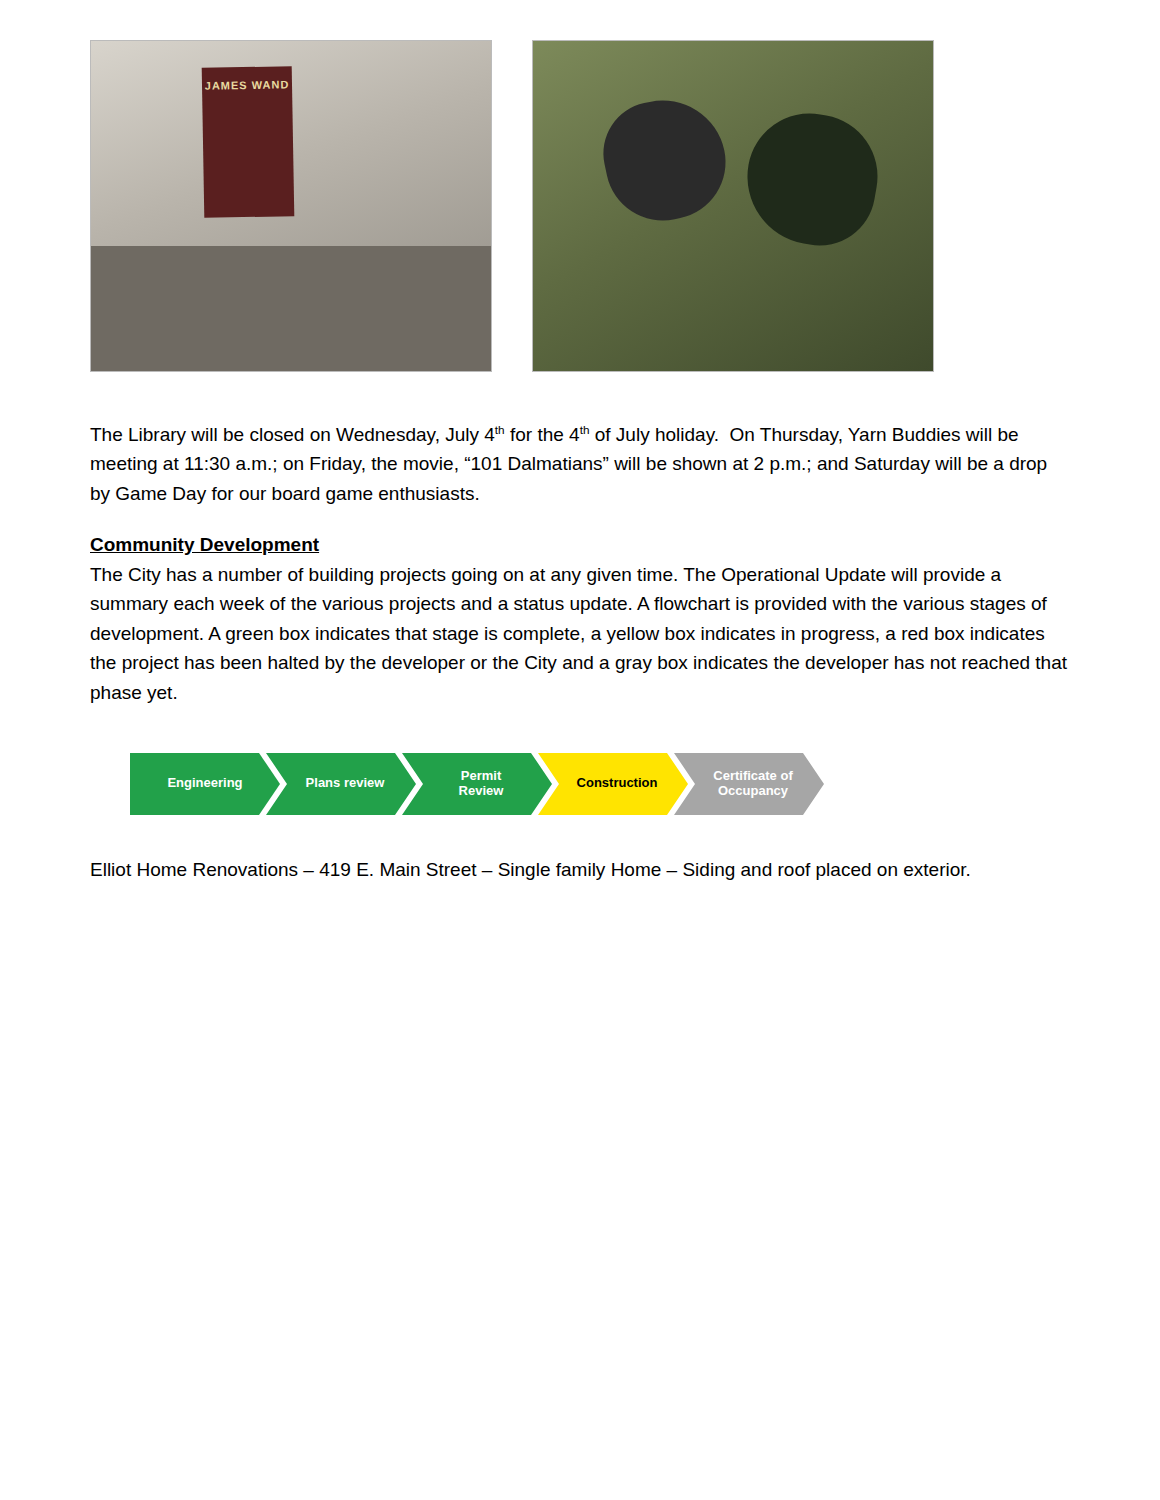The Library will be closed on Wednesday, July 4th for the 4th of July holiday. On Thursday, Yarn Buddies will be meeting at 11:30 a.m.; on Friday, the movie, “101 Dalmatians” will be shown at 2 p.m.; and Saturday will be a drop by Game Day for our board game enthusiasts.
Community Development
The City has a number of building projects going on at any given time. The Operational Update will provide a summary each week of the various projects and a status update. A flowchart is provided with the various stages of development. A green box indicates that stage is complete, a yellow box indicates in progress, a red box indicates the project has been halted by the developer or the City and a gray box indicates the developer has not reached that phase yet.
Engineering
Plans review
Permit
Review
Construction
Certificate of
Occupancy
Elliot Home Renovations – 419 E. Main Street – Single family Home – Siding and roof placed on exterior.